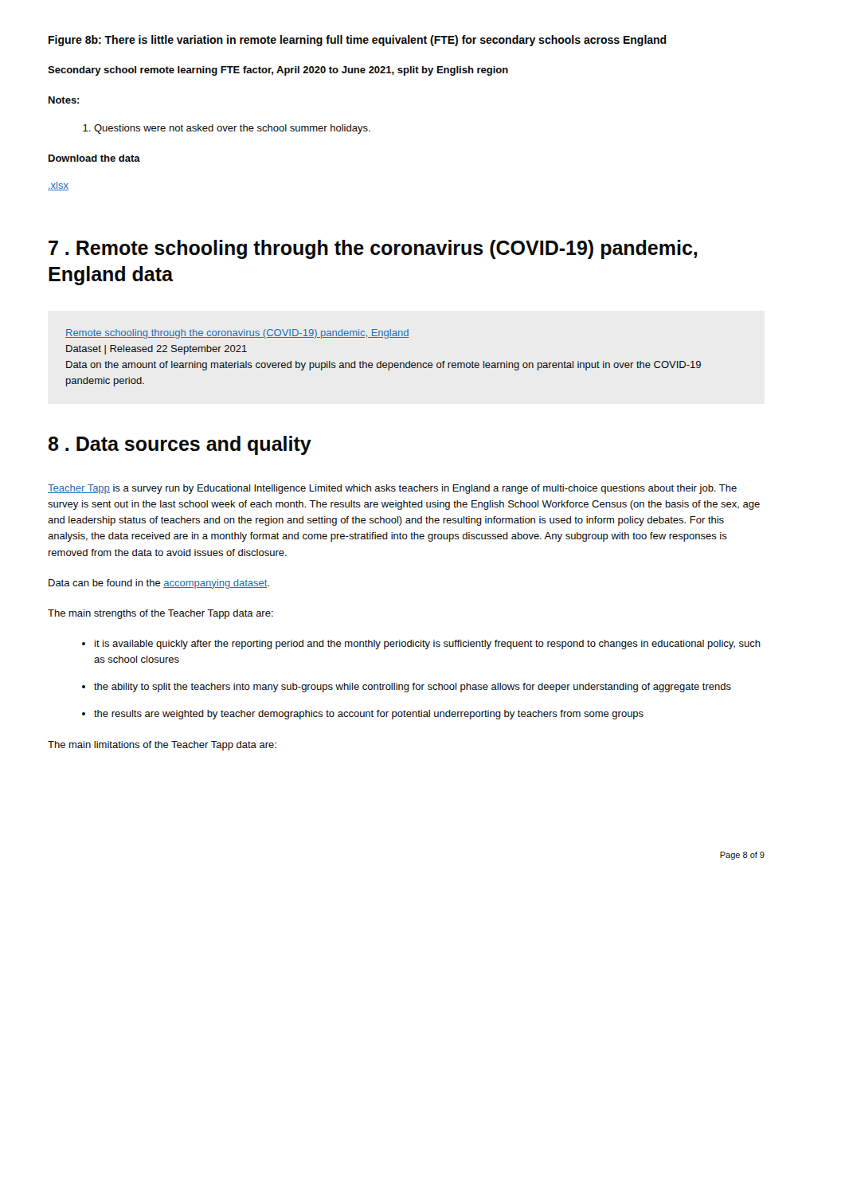Figure 8b: There is little variation in remote learning full time equivalent (FTE) for secondary schools across England
Secondary school remote learning FTE factor, April 2020 to June 2021, split by English region
Notes:
Questions were not asked over the school summer holidays.
Download the data
.xlsx
7 . Remote schooling through the coronavirus (COVID-19) pandemic, England data
Remote schooling through the coronavirus (COVID-19) pandemic, England
Dataset | Released 22 September 2021
Data on the amount of learning materials covered by pupils and the dependence of remote learning on parental input in over the COVID-19 pandemic period.
8 . Data sources and quality
Teacher Tapp is a survey run by Educational Intelligence Limited which asks teachers in England a range of multi-choice questions about their job. The survey is sent out in the last school week of each month. The results are weighted using the English School Workforce Census (on the basis of the sex, age and leadership status of teachers and on the region and setting of the school) and the resulting information is used to inform policy debates. For this analysis, the data received are in a monthly format and come pre-stratified into the groups discussed above. Any subgroup with too few responses is removed from the data to avoid issues of disclosure.
Data can be found in the accompanying dataset.
The main strengths of the Teacher Tapp data are:
it is available quickly after the reporting period and the monthly periodicity is sufficiently frequent to respond to changes in educational policy, such as school closures
the ability to split the teachers into many sub-groups while controlling for school phase allows for deeper understanding of aggregate trends
the results are weighted by teacher demographics to account for potential underreporting by teachers from some groups
The main limitations of the Teacher Tapp data are:
Page 8 of 9